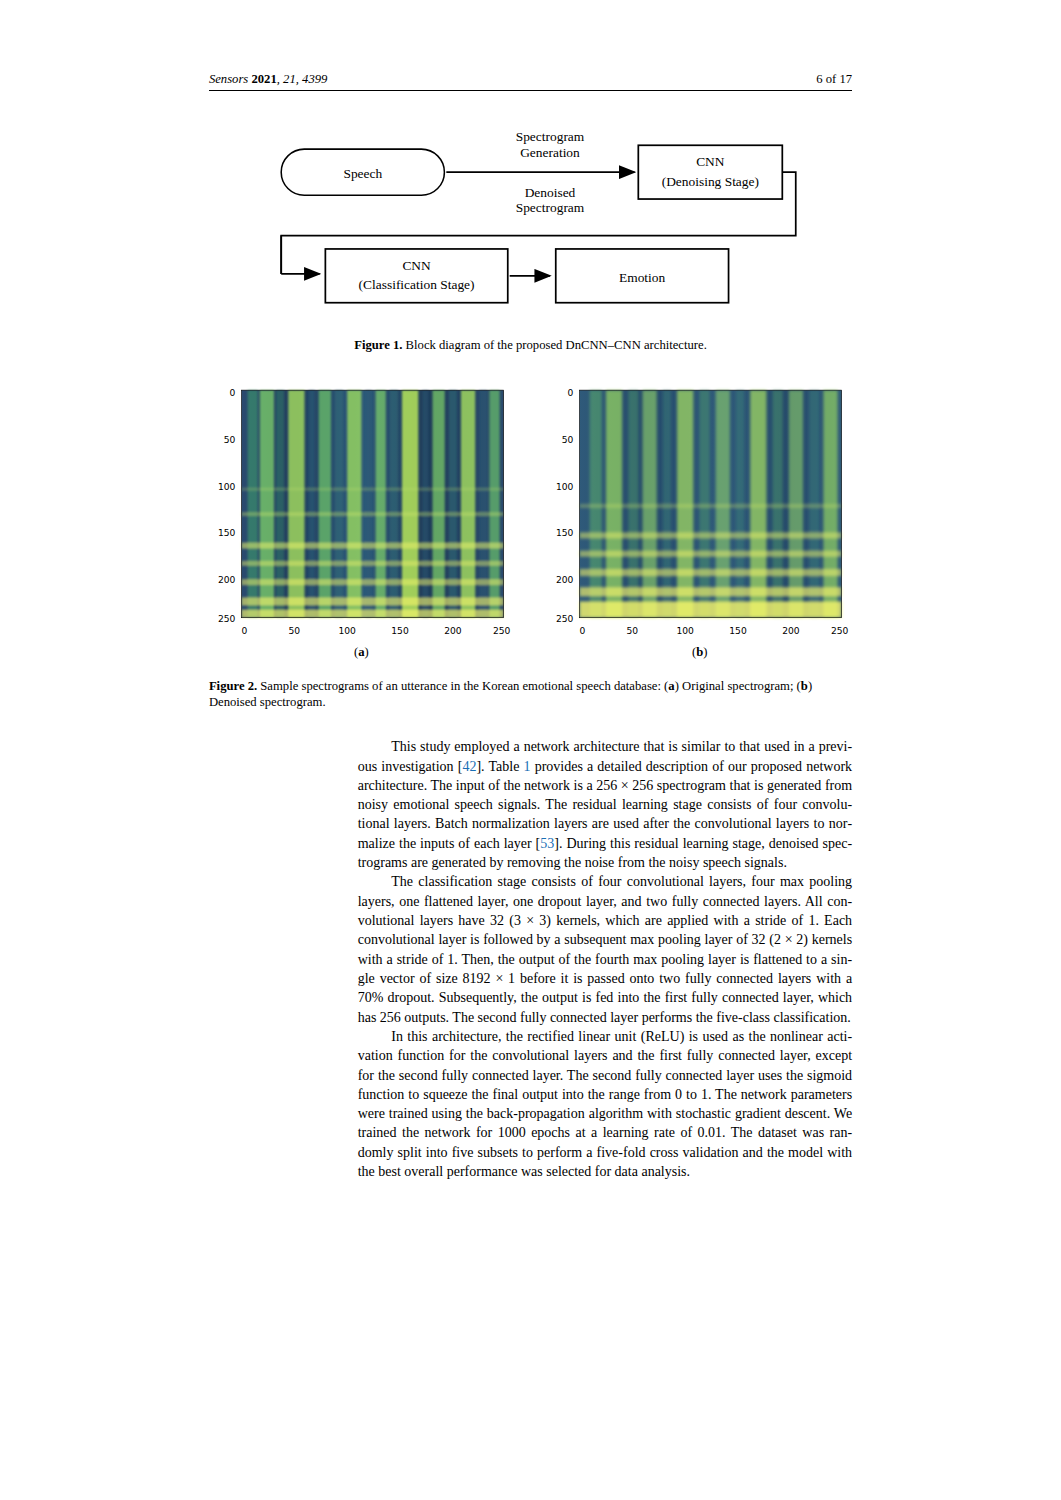Sensors 2021, 21, 4399
6 of 17
Speech Spectrogram Generation CNN (Denoising Stage) Denoised Spectrogram CNN (Classification Stage) Emotion
Figure 1. Block diagram of the proposed DnCNN–CNN architecture.
0 50 100 150 200 250 0 50 100 150 200 250
(a)
0 50 100 150 200 250 0 50 100 150 200 250
(b)
Figure 2. Sample spectrograms of an utterance in the Korean emotional speech database: (a) Original spectrogram; (b) Denoised spectrogram.
This study employed a network architecture that is similar to that used in a previous investigation [42]. Table 1 provides a detailed description of our proposed network architecture. The input of the network is a 256 × 256 spectrogram that is generated from noisy emotional speech signals. The residual learning stage consists of four convolutional layers. Batch normalization layers are used after the convolutional layers to normalize the inputs of each layer [53]. During this residual learning stage, denoised spectrograms are generated by removing the noise from the noisy speech signals.
The classification stage consists of four convolutional layers, four max pooling layers, one flattened layer, one dropout layer, and two fully connected layers. All convolutional layers have 32 (3 × 3) kernels, which are applied with a stride of 1. Each convolutional layer is followed by a subsequent max pooling layer of 32 (2 × 2) kernels with a stride of 1. Then, the output of the fourth max pooling layer is flattened to a single vector of size 8192 × 1 before it is passed onto two fully connected layers with a 70% dropout. Subsequently, the output is fed into the first fully connected layer, which has 256 outputs. The second fully connected layer performs the five-class classification.
In this architecture, the rectified linear unit (ReLU) is used as the nonlinear activation function for the convolutional layers and the first fully connected layer, except for the second fully connected layer. The second fully connected layer uses the sigmoid function to squeeze the final output into the range from 0 to 1. The network parameters were trained using the back-propagation algorithm with stochastic gradient descent. We trained the network for 1000 epochs at a learning rate of 0.01. The dataset was randomly split into five subsets to perform a five-fold cross validation and the model with the best overall performance was selected for data analysis.